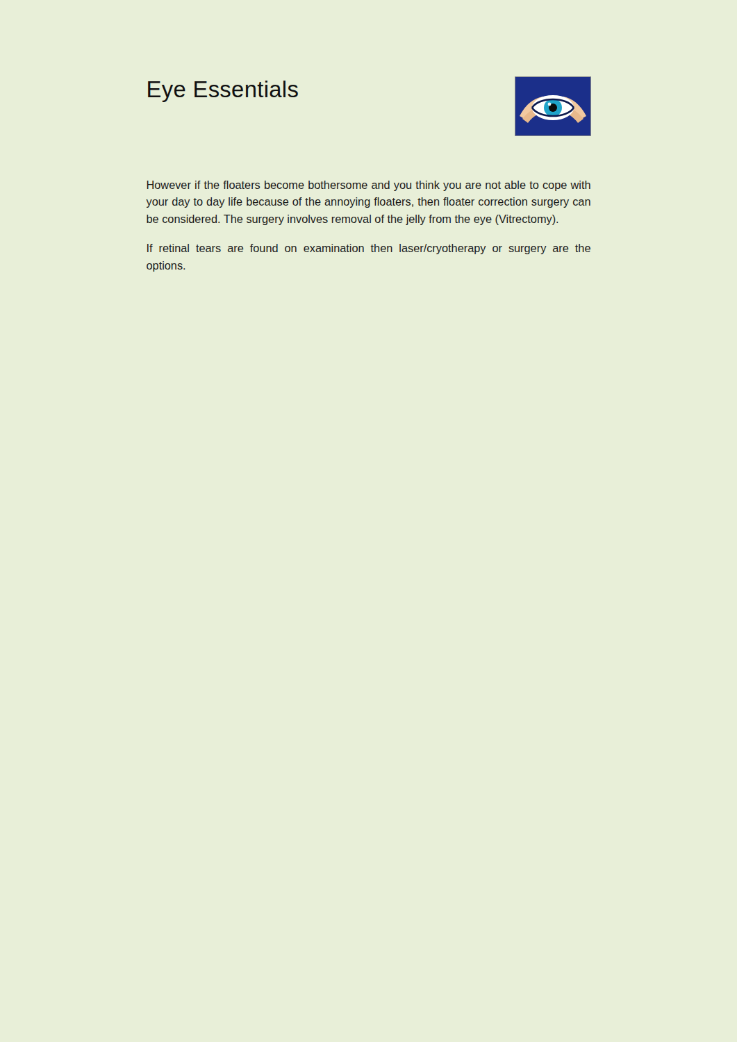Eye Essentials
However if the floaters become bothersome and you think you are not able to cope with your day to day life because of the annoying floaters, then floater correction surgery can be considered. The surgery involves removal of the jelly from the eye (Vitrectomy).
If retinal tears are found on examination then laser/cryotherapy or surgery are the options.